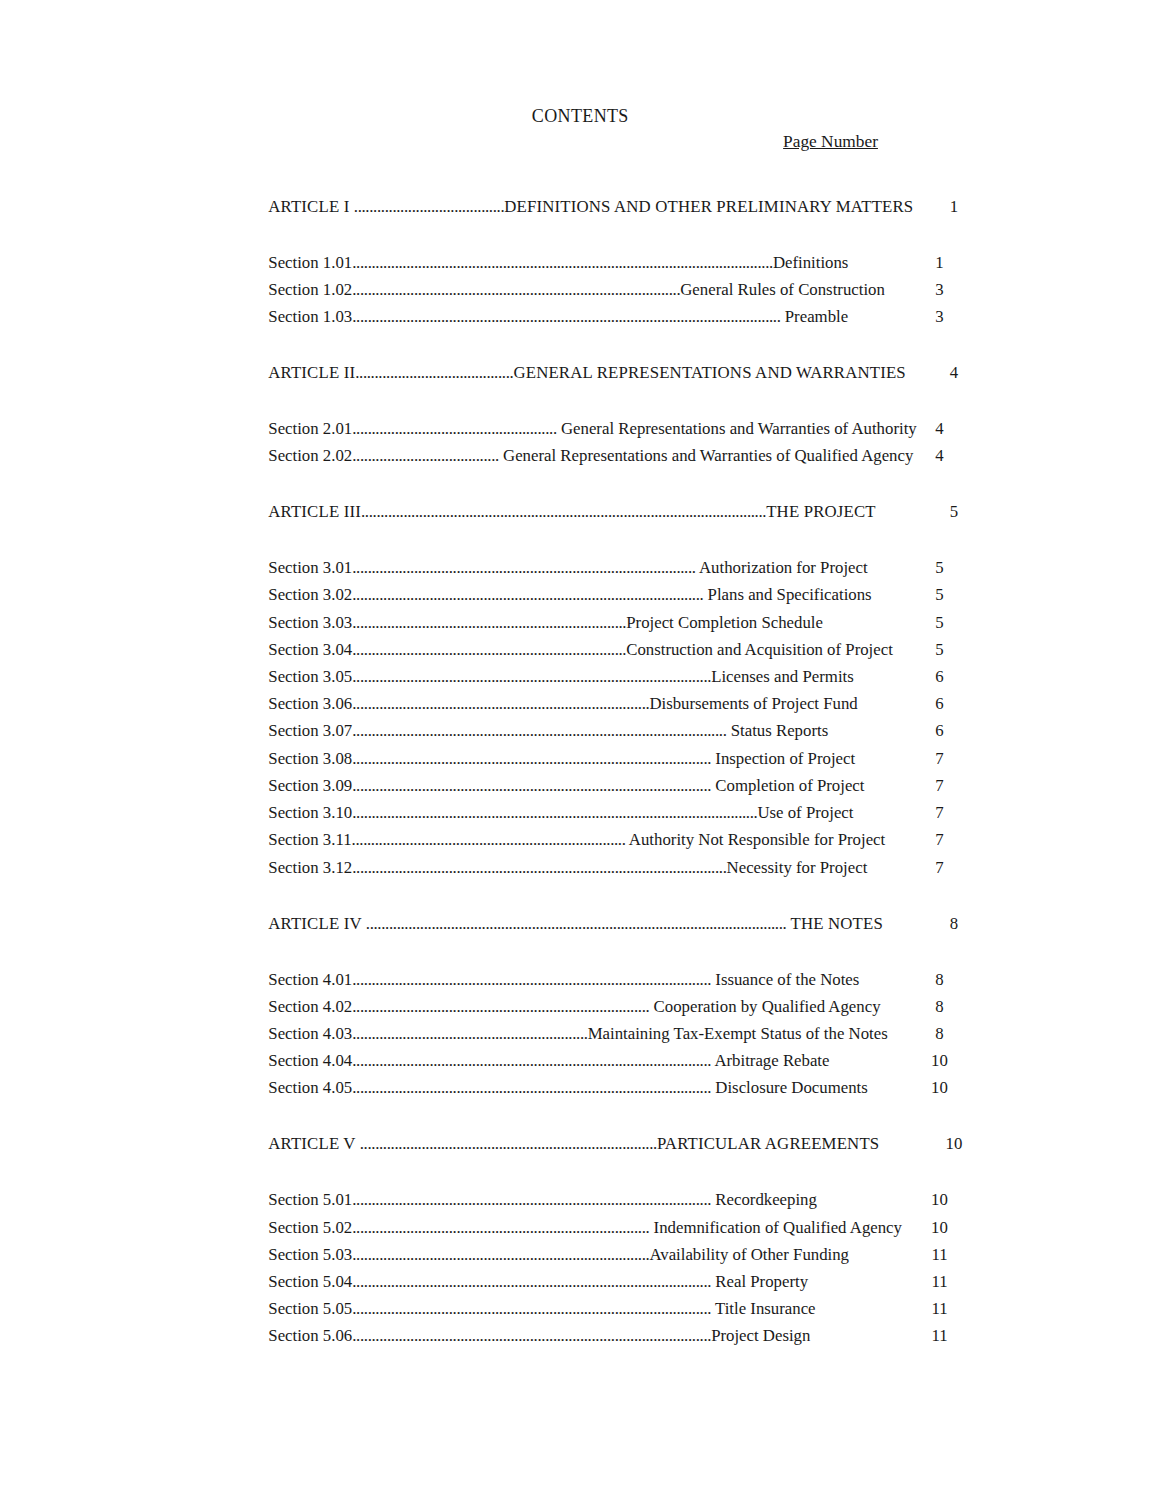CONTENTS
Page Number
| ARTICLE I ....................................... DEFINITIONS AND OTHER PRELIMINARY MATTERS | 1 |
| Section 1.01 ............................................................................................................. Definitions | 1 |
| Section 1.02 ..................................................................................... General Rules of Construction | 3 |
| Section 1.03 ............................................................................................................... Preamble | 3 |
| ARTICLE II ......................................... GENERAL REPRESENTATIONS AND WARRANTIES | 4 |
| Section 2.01 ..................................................... General Representations and Warranties of Authority | 4 |
| Section 2.02 ...................................... General Representations and Warranties of Qualified Agency | 4 |
| ARTICLE III ......................................................................................................... THE PROJECT | 5 |
| Section 3.01 ......................................................................................... Authorization for Project | 5 |
| Section 3.02 ........................................................................................... Plans and Specifications | 5 |
| Section 3.03 ....................................................................... Project Completion Schedule | 5 |
| Section 3.04 ....................................................................... Construction and Acquisition of Project | 5 |
| Section 3.05 ............................................................................................. Licenses and Permits | 6 |
| Section 3.06 ............................................................................. Disbursements of Project Fund | 6 |
| Section 3.07 ................................................................................................. Status Reports | 6 |
| Section 3.08 ............................................................................................. Inspection of Project | 7 |
| Section 3.09 ............................................................................................. Completion of Project | 7 |
| Section 3.10 ......................................................................................................... Use of Project | 7 |
| Section 3.11 ....................................................................... Authority Not Responsible for Project | 7 |
| Section 3.12 ................................................................................................. Necessity for Project | 7 |
| ARTICLE IV ............................................................................................................. THE NOTES | 8 |
| Section 4.01 ............................................................................................. Issuance of the Notes | 8 |
| Section 4.02 ............................................................................. Cooperation by Qualified Agency | 8 |
| Section 4.03 ............................................................. Maintaining Tax-Exempt Status of the Notes | 8 |
| Section 4.04 ............................................................................................. Arbitrage Rebate | 10 |
| Section 4.05 ............................................................................................. Disclosure Documents | 10 |
| ARTICLE V ............................................................................. PARTICULAR AGREEMENTS | 10 |
| Section 5.01 ............................................................................................. Recordkeeping | 10 |
| Section 5.02 ............................................................................. Indemnification of Qualified Agency | 10 |
| Section 5.03 ............................................................................. Availability of Other Funding | 11 |
| Section 5.04 ............................................................................................. Real Property | 11 |
| Section 5.05 ............................................................................................. Title Insurance | 11 |
| Section 5.06 ............................................................................................. Project Design | 11 |